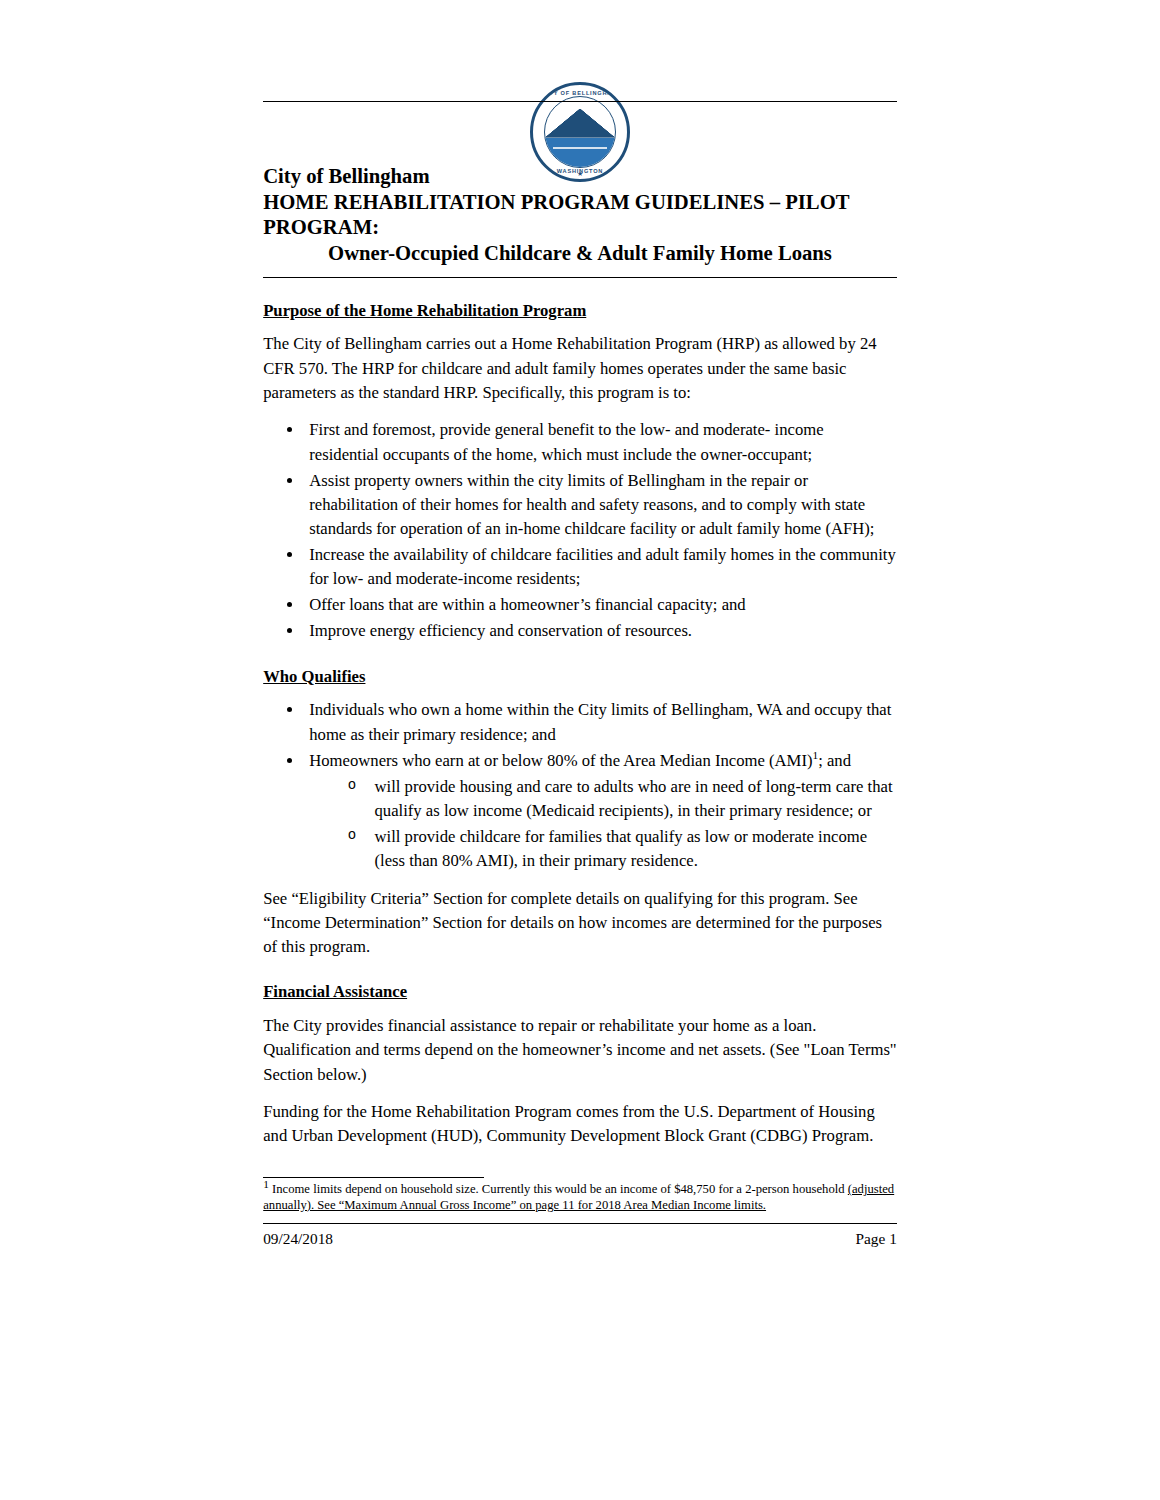CITY OF BELLINGHAM
WASHINGTON
★
City of Bellingham HOME REHABILITATION PROGRAM GUIDELINES – PILOT PROGRAM: Owner-Occupied Childcare & Adult Family Home Loans
Purpose of the Home Rehabilitation Program
The City of Bellingham carries out a Home Rehabilitation Program (HRP) as allowed by 24 CFR 570. The HRP for childcare and adult family homes operates under the same basic parameters as the standard HRP. Specifically, this program is to:
First and foremost, provide general benefit to the low- and moderate- income residential occupants of the home, which must include the owner-occupant;
Assist property owners within the city limits of Bellingham in the repair or rehabilitation of their homes for health and safety reasons, and to comply with state standards for operation of an in-home childcare facility or adult family home (AFH);
Increase the availability of childcare facilities and adult family homes in the community for low- and moderate-income residents;
Offer loans that are within a homeowner’s financial capacity; and
Improve energy efficiency and conservation of resources.
Who Qualifies
Individuals who own a home within the City limits of Bellingham, WA and occupy that home as their primary residence; and
Homeowners who earn at or below 80% of the Area Median Income (AMI)1; and
will provide housing and care to adults who are in need of long-term care that qualify as low income (Medicaid recipients), in their primary residence; or
will provide childcare for families that qualify as low or moderate income (less than 80% AMI), in their primary residence.
See “Eligibility Criteria” Section for complete details on qualifying for this program. See “Income Determination” Section for details on how incomes are determined for the purposes of this program.
Financial Assistance
The City provides financial assistance to repair or rehabilitate your home as a loan. Qualification and terms depend on the homeowner’s income and net assets. (See "Loan Terms" Section below.)
Funding for the Home Rehabilitation Program comes from the U.S. Department of Housing and Urban Development (HUD), Community Development Block Grant (CDBG) Program.
1 Income limits depend on household size. Currently this would be an income of $48,750 for a 2-person household (adjusted annually). See “Maximum Annual Gross Income” on page 11 for 2018 Area Median Income limits.
09/24/2018 Page 1